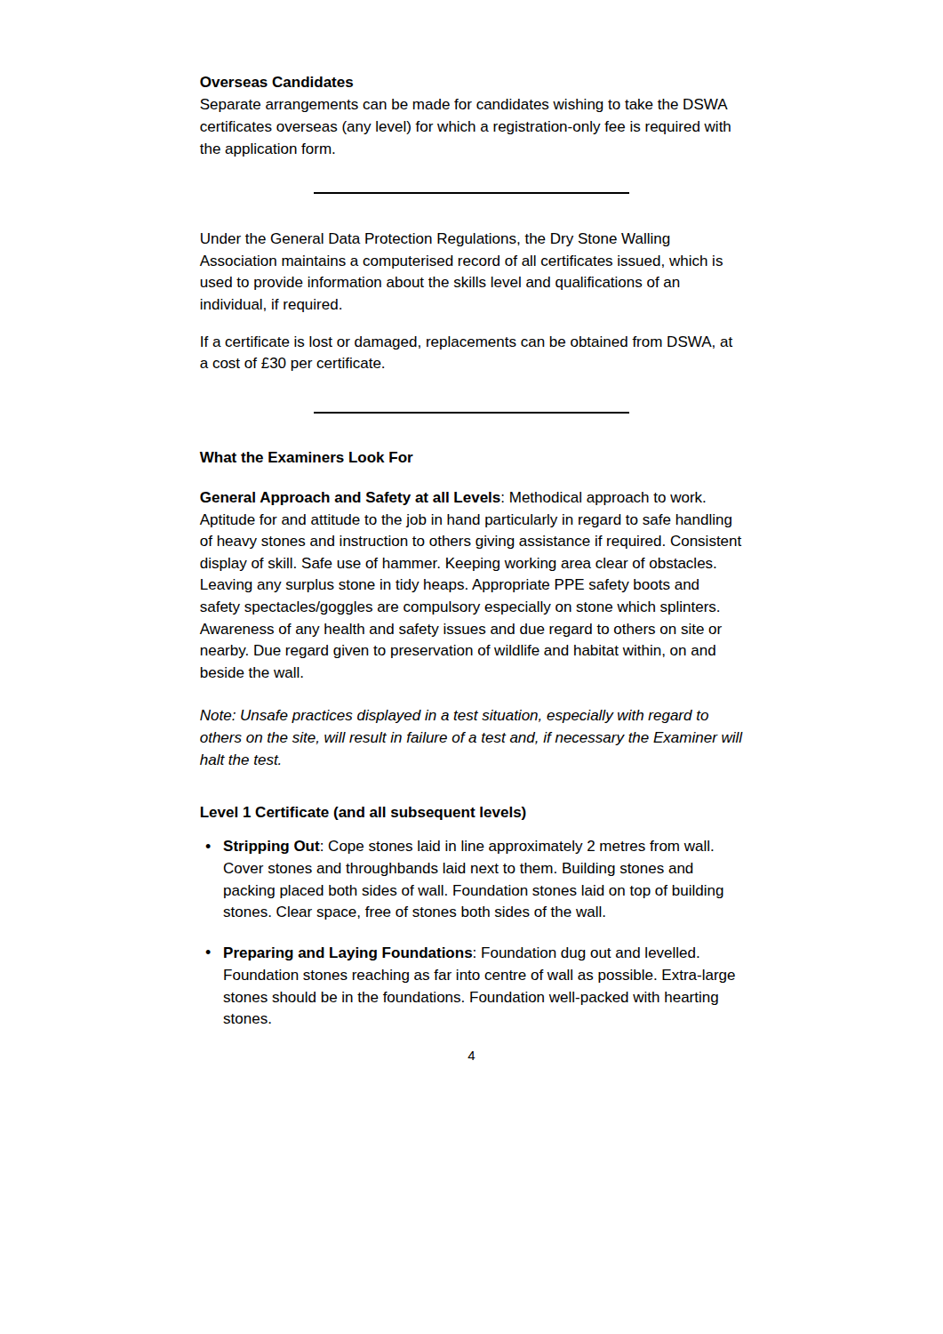Overseas Candidates
Separate arrangements can be made for candidates wishing to take the DSWA certificates overseas (any level) for which a registration-only fee is required with the application form.
Under the General Data Protection Regulations, the Dry Stone Walling Association maintains a computerised record of all certificates issued, which is used to provide information about the skills level and qualifications of an individual, if required.
If a certificate is lost or damaged, replacements can be obtained from DSWA, at a cost of £30 per certificate.
What the Examiners Look For
General Approach and Safety at all Levels: Methodical approach to work. Aptitude for and attitude to the job in hand particularly in regard to safe handling of heavy stones and instruction to others giving assistance if required. Consistent display of skill. Safe use of hammer. Keeping working area clear of obstacles. Leaving any surplus stone in tidy heaps. Appropriate PPE safety boots and safety spectacles/goggles are compulsory especially on stone which splinters. Awareness of any health and safety issues and due regard to others on site or nearby. Due regard given to preservation of wildlife and habitat within, on and beside the wall.
Note: Unsafe practices displayed in a test situation, especially with regard to others on the site, will result in failure of a test and, if necessary the Examiner will halt the test.
Level 1 Certificate (and all subsequent levels)
Stripping Out: Cope stones laid in line approximately 2 metres from wall. Cover stones and throughbands laid next to them. Building stones and packing placed both sides of wall. Foundation stones laid on top of building stones. Clear space, free of stones both sides of the wall.
Preparing and Laying Foundations: Foundation dug out and levelled. Foundation stones reaching as far into centre of wall as possible. Extra-large stones should be in the foundations. Foundation well-packed with hearting stones.
4